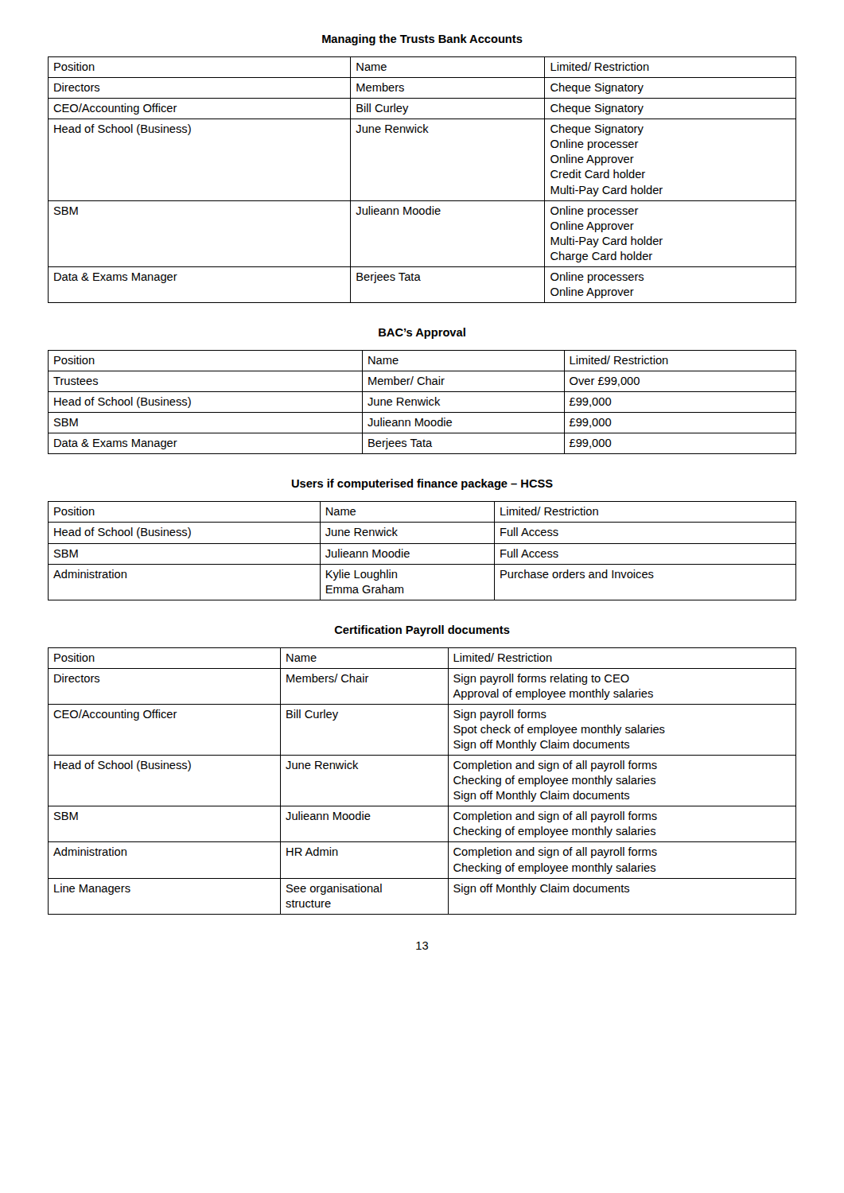Managing the Trusts Bank Accounts
| Position | Name | Limited/ Restriction |
| --- | --- | --- |
| Directors | Members | Cheque Signatory |
| CEO/Accounting Officer | Bill Curley | Cheque Signatory |
| Head of School (Business) | June Renwick | Cheque Signatory Online processer Online Approver Credit Card holder Multi-Pay Card holder |
| SBM | Julieann Moodie | Online processer Online Approver Multi-Pay Card holder Charge Card holder |
| Data & Exams Manager | Berjees Tata | Online processers Online Approver |
BAC’s Approval
| Position | Name | Limited/ Restriction |
| --- | --- | --- |
| Trustees | Member/ Chair | Over £99,000 |
| Head of School (Business) | June Renwick | £99,000 |
| SBM | Julieann Moodie | £99,000 |
| Data & Exams Manager | Berjees Tata | £99,000 |
Users if computerised finance package – HCSS
| Position | Name | Limited/ Restriction |
| --- | --- | --- |
| Head of School (Business) | June Renwick | Full Access |
| SBM | Julieann Moodie | Full Access |
| Administration | Kylie Loughlin Emma Graham | Purchase orders and Invoices |
Certification Payroll documents
| Position | Name | Limited/ Restriction |
| --- | --- | --- |
| Directors | Members/ Chair | Sign payroll forms relating to CEO Approval of employee monthly salaries |
| CEO/Accounting Officer | Bill Curley | Sign payroll forms Spot check of employee monthly salaries Sign off Monthly Claim documents |
| Head of School (Business) | June Renwick | Completion and sign of all payroll forms Checking of employee monthly salaries Sign off Monthly Claim documents |
| SBM | Julieann Moodie | Completion and sign of all payroll forms Checking of employee monthly salaries |
| Administration | HR Admin | Completion and sign of all payroll forms Checking of employee monthly salaries |
| Line Managers | See organisational structure | Sign off Monthly Claim documents |
13